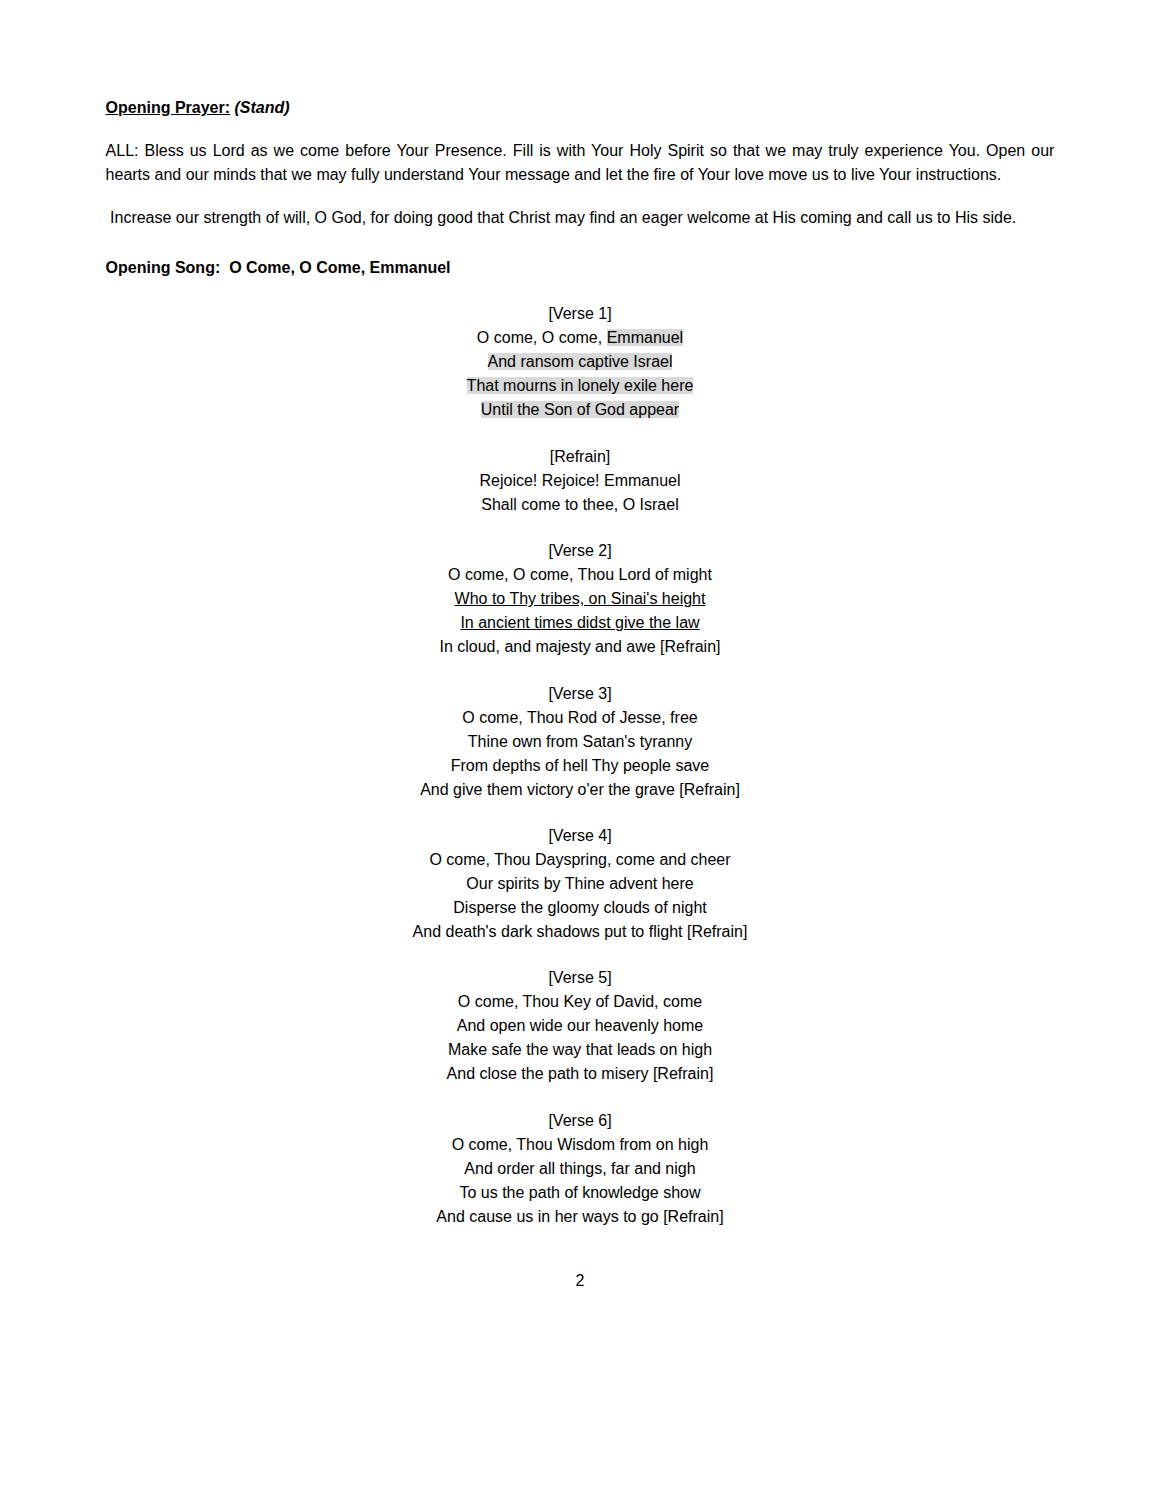Opening Prayer: (Stand)
ALL: Bless us Lord as we come before Your Presence. Fill is with Your Holy Spirit so that we may truly experience You. Open our hearts and our minds that we may fully understand Your message and let the fire of Your love move us to live Your instructions.
Increase our strength of will, O God, for doing good that Christ may find an eager welcome at His coming and call us to His side.
Opening Song: O Come, O Come, Emmanuel
[Verse 1] O come, O come, Emmanuel
And ransom captive Israel
That mourns in lonely exile here
Until the Son of God appear
[Refrain] Rejoice! Rejoice! Emmanuel
Shall come to thee, O Israel
[Verse 2] O come, O come, Thou Lord of might
Who to Thy tribes, on Sinai's height
In ancient times didst give the law
In cloud, and majesty and awe [Refrain]
[Verse 3] O come, Thou Rod of Jesse, free
Thine own from Satan's tyranny
From depths of hell Thy people save
And give them victory o'er the grave [Refrain]
[Verse 4] O come, Thou Dayspring, come and cheer
Our spirits by Thine advent here
Disperse the gloomy clouds of night
And death's dark shadows put to flight [Refrain]
[Verse 5] O come, Thou Key of David, come
And open wide our heavenly home
Make safe the way that leads on high
And close the path to misery [Refrain]
[Verse 6] O come, Thou Wisdom from on high
And order all things, far and nigh
To us the path of knowledge show
And cause us in her ways to go [Refrain]
2